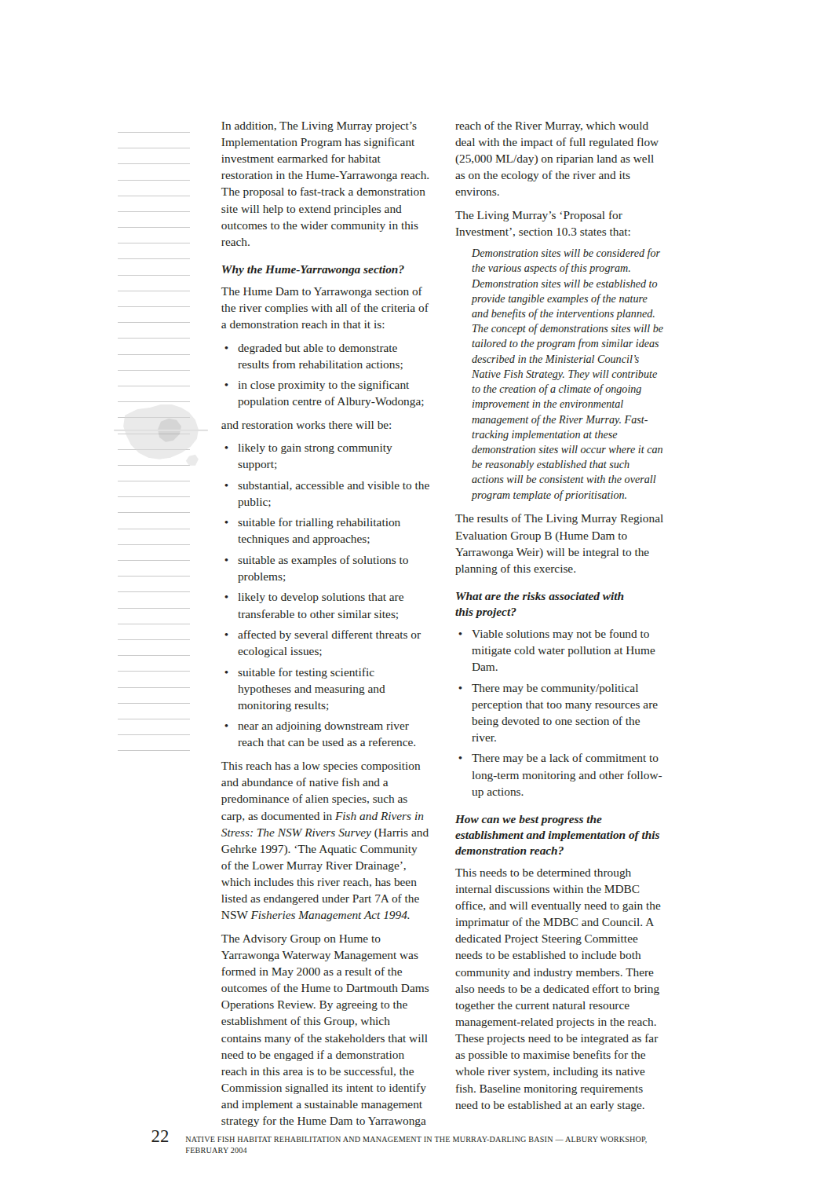In addition, The Living Murray project’s Implementation Program has significant investment earmarked for habitat restoration in the Hume-Yarrawonga reach. The proposal to fast-track a demonstration site will help to extend principles and outcomes to the wider community in this reach.
Why the Hume-Yarrawonga section?
The Hume Dam to Yarrawonga section of the river complies with all of the criteria of a demonstration reach in that it is:
degraded but able to demonstrate results from rehabilitation actions;
in close proximity to the significant population centre of Albury-Wodonga;
and restoration works there will be:
likely to gain strong community support;
substantial, accessible and visible to the public;
suitable for trialling rehabilitation techniques and approaches;
suitable as examples of solutions to problems;
likely to develop solutions that are transferable to other similar sites;
affected by several different threats or ecological issues;
suitable for testing scientific hypotheses and measuring and monitoring results;
near an adjoining downstream river reach that can be used as a reference.
This reach has a low species composition and abundance of native fish and a predominance of alien species, such as carp, as documented in Fish and Rivers in Stress: The NSW Rivers Survey (Harris and Gehrke 1997). ‘The Aquatic Community of the Lower Murray River Drainage’, which includes this river reach, has been listed as endangered under Part 7A of the NSW Fisheries Management Act 1994.
The Advisory Group on Hume to Yarrawonga Waterway Management was formed in May 2000 as a result of the outcomes of the Hume to Dartmouth Dams Operations Review. By agreeing to the establishment of this Group, which contains many of the stakeholders that will need to be engaged if a demonstration reach in this area is to be successful, the Commission signalled its intent to identify and implement a sustainable management strategy for the Hume Dam to Yarrawonga reach of the River Murray, which would deal with the impact of full regulated flow (25,000 ML/day) on riparian land as well as on the ecology of the river and its environs.
The Living Murray’s ‘Proposal for Investment’, section 10.3 states that:
Demonstration sites will be considered for the various aspects of this program. Demonstration sites will be established to provide tangible examples of the nature and benefits of the interventions planned. The concept of demonstrations sites will be tailored to the program from similar ideas described in the Ministerial Council’s Native Fish Strategy. They will contribute to the creation of a climate of ongoing improvement in the environmental management of the River Murray. Fast-tracking implementation at these demonstration sites will occur where it can be reasonably established that such actions will be consistent with the overall program template of prioritisation.
The results of The Living Murray Regional Evaluation Group B (Hume Dam to Yarrawonga Weir) will be integral to the planning of this exercise.
What are the risks associated with
this project?
Viable solutions may not be found to mitigate cold water pollution at Hume Dam.
There may be community/political perception that too many resources are being devoted to one section of the river.
There may be a lack of commitment to long-term monitoring and other follow-up actions.
How can we best progress the establishment and implementation of this demonstration reach?
This needs to be determined through internal discussions within the MDBC office, and will eventually need to gain the imprimatur of the MDBC and Council. A dedicated Project Steering Committee needs to be established to include both community and industry members. There also needs to be a dedicated effort to bring together the current natural resource management-related projects in the reach. These projects need to be integrated as far as possible to maximise benefits for the whole river system, including its native fish. Baseline monitoring requirements need to be established at an early stage.
22
Native fish habitat rehabilitation and management in the Murray-Darling Basin — Albury workshop, February 2004